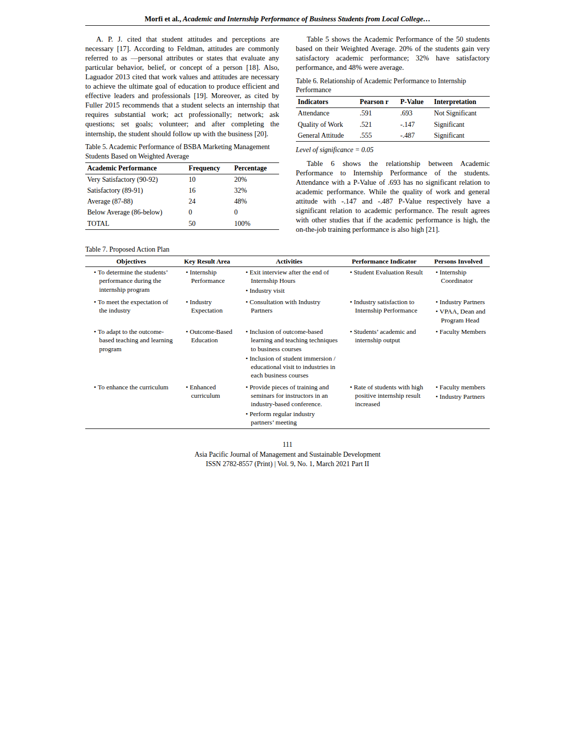Morfi et al., Academic and Internship Performance of Business Students from Local College…
A. P. J. cited that student attitudes and perceptions are necessary [17]. According to Feldman, attitudes are commonly referred to as ―personal attributes or states that evaluate any particular behavior, belief, or concept of a person [18]. Also, Laguador 2013 cited that work values and attitudes are necessary to achieve the ultimate goal of education to produce efficient and effective leaders and professionals [19]. Moreover, as cited by Fuller 2015 recommends that a student selects an internship that requires substantial work; act professionally; network; ask questions; set goals; volunteer; and after completing the internship, the student should follow up with the business [20].
Table 5. Academic Performance of BSBA Marketing Management Students Based on Weighted Average
| Academic Performance | Frequency | Percentage |
| --- | --- | --- |
| Very Satisfactory (90-92) | 10 | 20% |
| Satisfactory (89-91) | 16 | 32% |
| Average (87-88) | 24 | 48% |
| Below Average (86-below) | 0 | 0 |
| TOTAL | 50 | 100% |
Table 5 shows the Academic Performance of the 50 students based on their Weighted Average. 20% of the students gain very satisfactory academic performance; 32% have satisfactory performance, and 48% were average.
Table 6. Relationship of Academic Performance to Internship Performance
| Indicators | Pearson r | P-Value | Interpretation |
| --- | --- | --- | --- |
| Attendance | .591 | .693 | Not Significant |
| Quality of Work | .521 | -.147 | Significant |
| General Attitude | .555 | -.487 | Significant |
Level of significance = 0.05
Table 6 shows the relationship between Academic Performance to Internship Performance of the students. Attendance with a P-Value of .693 has no significant relation to academic performance. While the quality of work and general attitude with -.147 and -.487 P-Value respectively have a significant relation to academic performance. The result agrees with other studies that if the academic performance is high, the on-the-job training performance is also high [21].
Table 7. Proposed Action Plan
| Objectives | Key Result Area | Activities | Performance Indicator | Persons Involved |
| --- | --- | --- | --- | --- |
| To determine the students’ performance during the internship program | Internship Performance | Exit interview after the end of Internship Hours Industry visit | Student Evaluation Result | Internship Coordinator |
| To meet the expectation of the industry | Industry Expectation | Consultation with Industry Partners | Industry satisfaction to Internship Performance | Industry Partners VPAA, Dean and Program Head |
| To adapt to the outcome-based teaching and learning program | Outcome-Based Education | Inclusion of outcome-based learning and teaching techniques to business courses Inclusion of student immersion / educational visit to industries in each business courses | Students’ academic and internship output | Faculty Members |
| To enhance the curriculum | Enhanced curriculum | Provide pieces of training and seminars for instructors in an industry-based conference. Perform regular industry partners’ meeting | Rate of students with high positive internship result increased | Faculty members Industry Partners |
111
Asia Pacific Journal of Management and Sustainable Development
ISSN 2782-8557 (Print) | Vol. 9, No. 1, March 2021 Part II